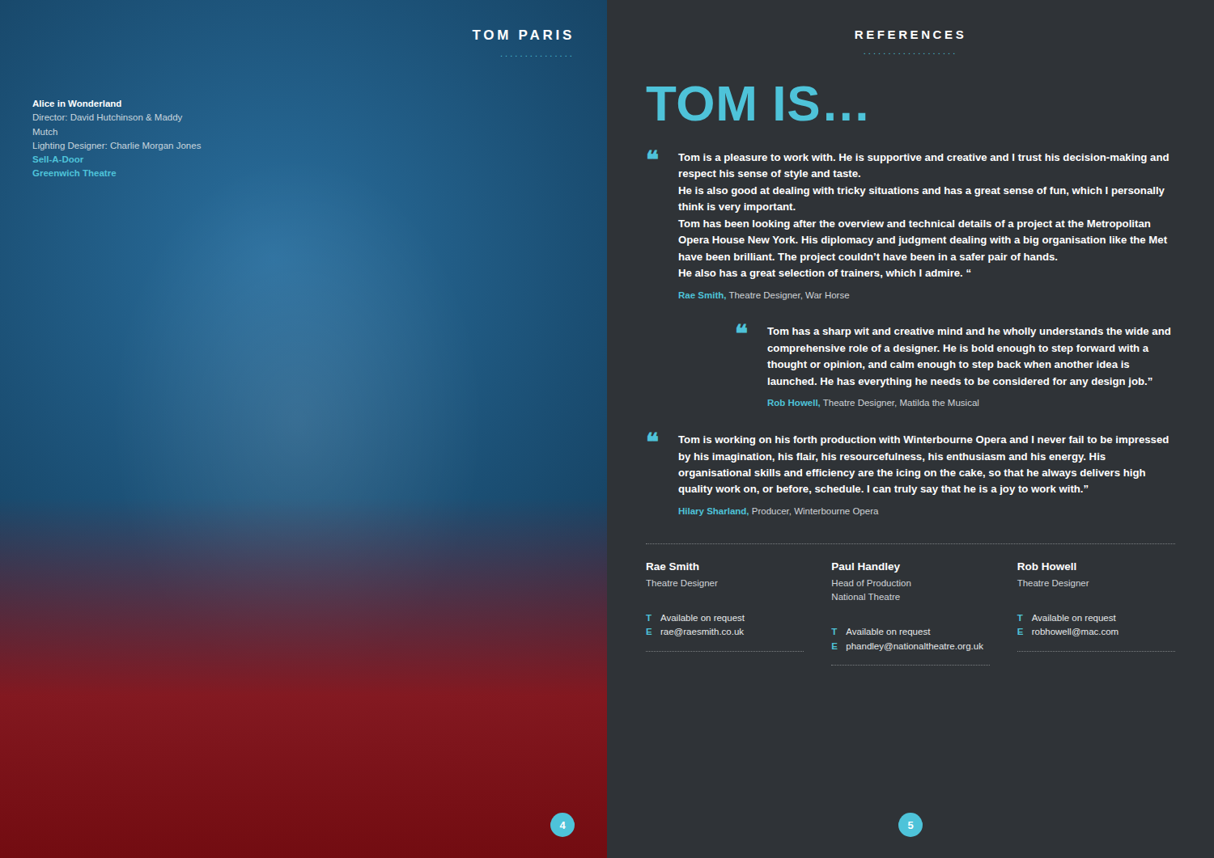Tom Paris
...............
Alice in Wonderland
Director: David Hutchinson & Maddy Mutch
Lighting Designer: Charlie Morgan Jones
Sell-A-Door
Greenwich Theatre
4
References
...................
Tom is…
❝ Tom is a pleasure to work with. He is supportive and creative and I trust his decision-making and respect his sense of style and taste.
He is also good at dealing with tricky situations and has a great sense of fun, which I personally think is very important.
Tom has been looking after the overview and technical details of a project at the Metropolitan Opera House New York. His diplomacy and judgment dealing with a big organisation like the Met have been brilliant. The project couldn’t have been in a safer pair of hands.
He also has a great selection of trainers, which I admire. “ Rae Smith, Theatre Designer, War Horse
❝ Tom has a sharp wit and creative mind and he wholly understands the wide and comprehensive role of a designer. He is bold enough to step forward with a thought or opinion, and calm enough to step back when another idea is launched. He has everything he needs to be considered for any design job.” Rob Howell, Theatre Designer, Matilda the Musical
❝ Tom is working on his forth production with Winterbourne Opera and I never fail to be impressed by his imagination, his flair, his resourcefulness, his enthusiasm and his energy. His organisational skills and efficiency are the icing on the cake, so that he always delivers high quality work on, or before, schedule. I can truly say that he is a joy to work with.” Hilary Sharland, Producer, Winterbourne Opera
Rae Smith
Theatre Designer
TAvailable on request
Erae@raesmith.co.uk
Paul Handley
Head of Production
National Theatre
TAvailable on request
Ephandley@nationaltheatre.org.uk
Rob Howell
Theatre Designer
TAvailable on request
Erobhowell@mac.com
5